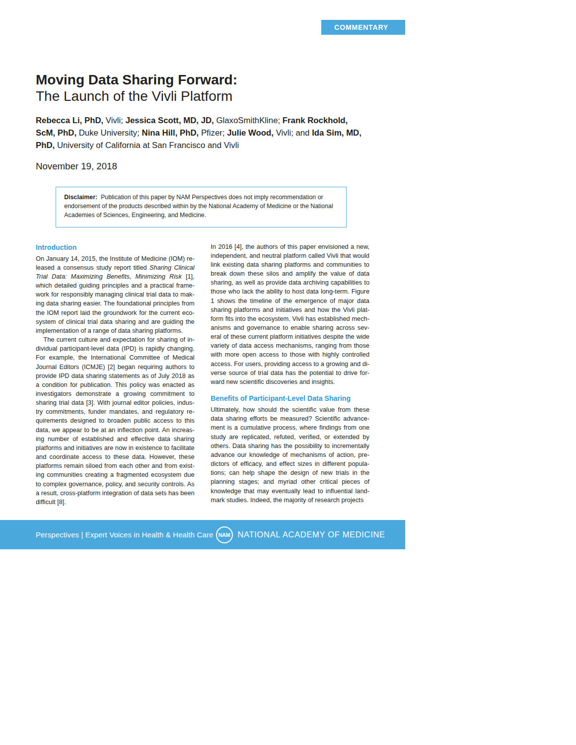Commentary
Moving Data Sharing Forward:The Launch of the Vivli Platform
Rebecca Li, PhD, Vivli; Jessica Scott, MD, JD, GlaxoSmithKline; Frank Rockhold, ScM, PhD, Duke University; Nina Hill, PhD, Pfizer; Julie Wood, Vivli; and Ida Sim, MD, PhD, University of California at San Francisco and Vivli
November 19, 2018
Disclaimer: Publication of this paper by NAM Perspectives does not imply recommendation or endorsement of the products described within by the National Academy of Medicine or the National Academies of Sciences, Engineering, and Medicine.
Introduction
On January 14, 2015, the Institute of Medicine (IOM) released a consensus study report titled Sharing Clinical Trial Data: Maximizing Benefits, Minimizing Risk [1], which detailed guiding principles and a practical framework for responsibly managing clinical trial data to making data sharing easier. The foundational principles from the IOM report laid the groundwork for the current ecosystem of clinical trial data sharing and are guiding the implementation of a range of data sharing platforms.
The current culture and expectation for sharing of individual participant-level data (IPD) is rapidly changing. For example, the International Committee of Medical Journal Editors (ICMJE) [2] began requiring authors to provide IPD data sharing statements as of July 2018 as a condition for publication. This policy was enacted as investigators demonstrate a growing commitment to sharing trial data [3]. With journal editor policies, industry commitments, funder mandates, and regulatory requirements designed to broaden public access to this data, we appear to be at an inflection point. An increasing number of established and effective data sharing platforms and initiatives are now in existence to facilitate and coordinate access to these data. However, these platforms remain siloed from each other and from existing communities creating a fragmented ecosystem due to complex governance, policy, and security controls. As a result, cross-platform integration of data sets has been difficult [8].
In 2016 [4], the authors of this paper envisioned a new, independent, and neutral platform called Vivli that would link existing data sharing platforms and communities to break down these silos and amplify the value of data sharing, as well as provide data archiving capabilities to those who lack the ability to host data long-term. Figure 1 shows the timeline of the emergence of major data sharing platforms and initiatives and how the Vivli platform fits into the ecosystem. Vivli has established mechanisms and governance to enable sharing across several of these current platform initiatives despite the wide variety of data access mechanisms, ranging from those with more open access to those with highly controlled access. For users, providing access to a growing and diverse source of trial data has the potential to drive forward new scientific discoveries and insights.
Benefits of Participant-Level Data Sharing
Ultimately, how should the scientific value from these data sharing efforts be measured? Scientific advancement is a cumulative process, where findings from one study are replicated, refuted, verified, or extended by others. Data sharing has the possibility to incrementally advance our knowledge of mechanisms of action, predictors of efficacy, and effect sizes in different populations; can help shape the design of new trials in the planning stages; and myriad other critical pieces of knowledge that may eventually lead to influential landmark studies. Indeed, the majority of research projects
Perspectives | Expert Voices in Health & Health Care
NAM NATIONAL ACADEMY OF MEDICINE